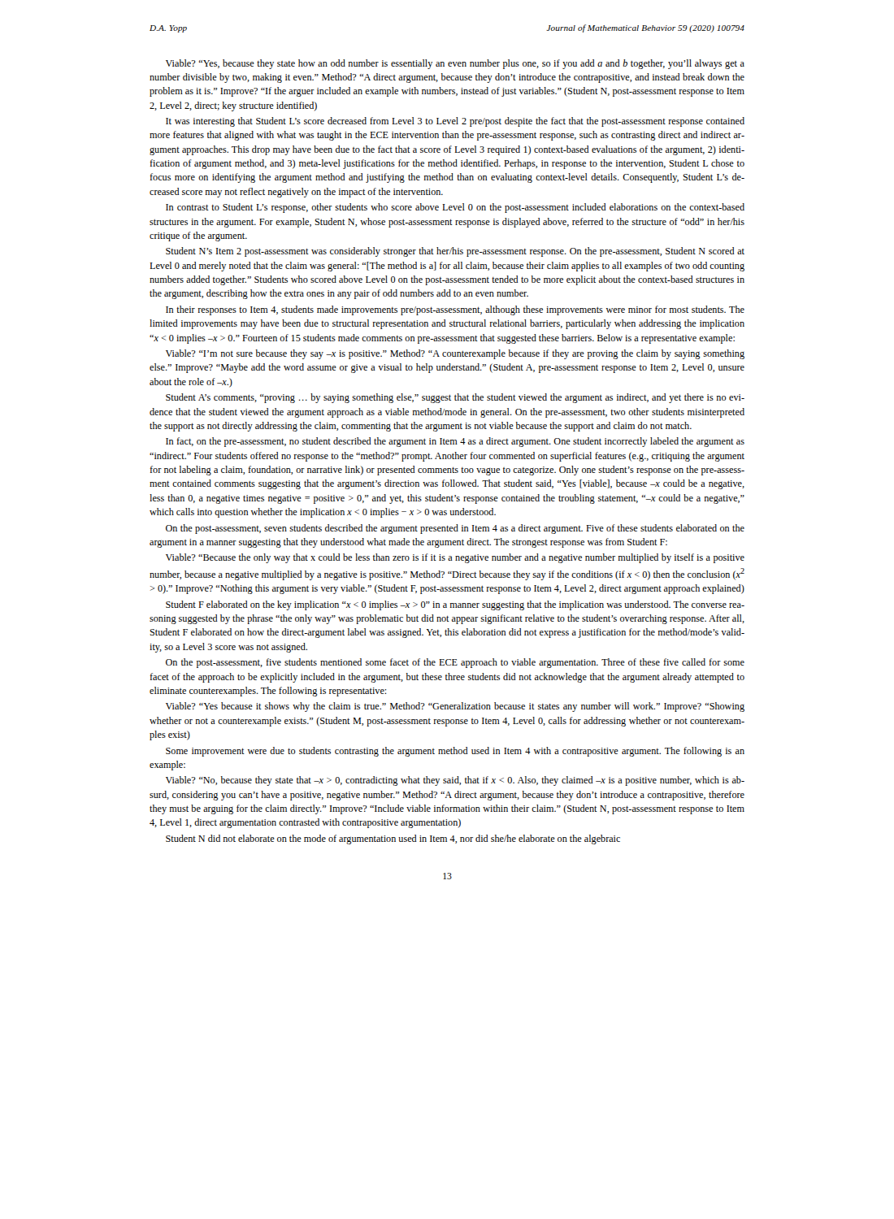D.A. Yopp Journal of Mathematical Behavior 59 (2020) 100794
Viable? “Yes, because they state how an odd number is essentially an even number plus one, so if you add a and b together, you’ll always get a number divisible by two, making it even.” Method? “A direct argument, because they don’t introduce the contrapositive, and instead break down the problem as it is.” Improve? “If the arguer included an example with numbers, instead of just variables.” (Student N, post-assessment response to Item 2, Level 2, direct; key structure identified)
It was interesting that Student L’s score decreased from Level 3 to Level 2 pre/post despite the fact that the post-assessment response contained more features that aligned with what was taught in the ECE intervention than the pre-assessment response, such as contrasting direct and indirect argument approaches. This drop may have been due to the fact that a score of Level 3 required 1) context-based evaluations of the argument, 2) identification of argument method, and 3) meta-level justifications for the method identified. Perhaps, in response to the intervention, Student L chose to focus more on identifying the argument method and justifying the method than on evaluating context-level details. Consequently, Student L’s decreased score may not reflect negatively on the impact of the intervention.
In contrast to Student L’s response, other students who score above Level 0 on the post-assessment included elaborations on the context-based structures in the argument. For example, Student N, whose post-assessment response is displayed above, referred to the structure of “odd” in her/his critique of the argument.
Student N’s Item 2 post-assessment was considerably stronger that her/his pre-assessment response. On the pre-assessment, Student N scored at Level 0 and merely noted that the claim was general: “[The method is a] for all claim, because their claim applies to all examples of two odd counting numbers added together.” Students who scored above Level 0 on the post-assessment tended to be more explicit about the context-based structures in the argument, describing how the extra ones in any pair of odd numbers add to an even number.
In their responses to Item 4, students made improvements pre/post-assessment, although these improvements were minor for most students. The limited improvements may have been due to structural representation and structural relational barriers, particularly when addressing the implication “x < 0 implies –x > 0.” Fourteen of 15 students made comments on pre-assessment that suggested these barriers. Below is a representative example:
Viable? “I’m not sure because they say –x is positive.” Method? “A counterexample because if they are proving the claim by saying something else.” Improve? “Maybe add the word assume or give a visual to help understand.” (Student A, pre-assessment response to Item 2, Level 0, unsure about the role of –x.)
Student A’s comments, “proving … by saying something else,” suggest that the student viewed the argument as indirect, and yet there is no evidence that the student viewed the argument approach as a viable method/mode in general. On the pre-assessment, two other students misinterpreted the support as not directly addressing the claim, commenting that the argument is not viable because the support and claim do not match.
In fact, on the pre-assessment, no student described the argument in Item 4 as a direct argument. One student incorrectly labeled the argument as “indirect.” Four students offered no response to the “method?” prompt. Another four commented on superficial features (e.g., critiquing the argument for not labeling a claim, foundation, or narrative link) or presented comments too vague to categorize. Only one student’s response on the pre-assessment contained comments suggesting that the argument’s direction was followed. That student said, “Yes [viable], because –x could be a negative, less than 0, a negative times negative = positive > 0,” and yet, this student’s response contained the troubling statement, “–x could be a negative,” which calls into question whether the implication x < 0 implies − x > 0 was understood.
On the post-assessment, seven students described the argument presented in Item 4 as a direct argument. Five of these students elaborated on the argument in a manner suggesting that they understood what made the argument direct. The strongest response was from Student F:
Viable? “Because the only way that x could be less than zero is if it is a negative number and a negative number multiplied by itself is a positive number, because a negative multiplied by a negative is positive.” Method? “Direct because they say if the conditions (if x < 0) then the conclusion (x2 > 0).” Improve? “Nothing this argument is very viable.” (Student F, post-assessment response to Item 4, Level 2, direct argument approach explained)
Student F elaborated on the key implication “x < 0 implies –x > 0” in a manner suggesting that the implication was understood. The converse reasoning suggested by the phrase “the only way” was problematic but did not appear significant relative to the student’s overarching response. After all, Student F elaborated on how the direct-argument label was assigned. Yet, this elaboration did not express a justification for the method/mode’s validity, so a Level 3 score was not assigned.
On the post-assessment, five students mentioned some facet of the ECE approach to viable argumentation. Three of these five called for some facet of the approach to be explicitly included in the argument, but these three students did not acknowledge that the argument already attempted to eliminate counterexamples. The following is representative:
Viable? “Yes because it shows why the claim is true.” Method? “Generalization because it states any number will work.” Improve? “Showing whether or not a counterexample exists.” (Student M, post-assessment response to Item 4, Level 0, calls for addressing whether or not counterexamples exist)
Some improvement were due to students contrasting the argument method used in Item 4 with a contrapositive argument. The following is an example:
Viable? “No, because they state that –x > 0, contradicting what they said, that if x < 0. Also, they claimed –x is a positive number, which is absurd, considering you can’t have a positive, negative number.” Method? “A direct argument, because they don’t introduce a contrapositive, therefore they must be arguing for the claim directly.” Improve? “Include viable information within their claim.” (Student N, post-assessment response to Item 4, Level 1, direct argumentation contrasted with contrapositive argumentation)
Student N did not elaborate on the mode of argumentation used in Item 4, nor did she/he elaborate on the algebraic
13